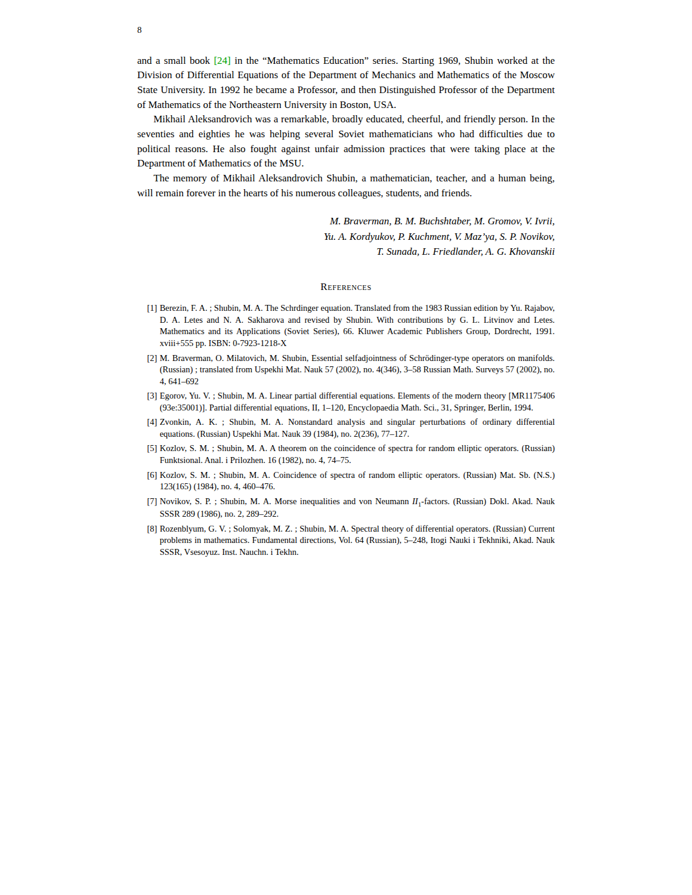8
and a small book [24] in the “Mathematics Education” series. Starting 1969, Shubin worked at the Division of Differential Equations of the Department of Mechanics and Mathematics of the Moscow State University. In 1992 he became a Professor, and then Distinguished Professor of the Department of Mathematics of the Northeastern University in Boston, USA.
Mikhail Aleksandrovich was a remarkable, broadly educated, cheerful, and friendly person. In the seventies and eighties he was helping several Soviet mathematicians who had difficulties due to political reasons. He also fought against unfair admission practices that were taking place at the Department of Mathematics of the MSU.
The memory of Mikhail Aleksandrovich Shubin, a mathematician, teacher, and a human being, will remain forever in the hearts of his numerous colleagues, students, and friends.
M. Braverman, B. M. Buchshtaber, M. Gromov, V. Ivrii,
Yu. A. Kordyukov, P. Kuchment, V. Maz’ya, S. P. Novikov,
T. Sunada, L. Friedlander, A. G. Khovanskii
References
[1] Berezin, F. A. ; Shubin, M. A. The Schrdinger equation. Translated from the 1983 Russian edition by Yu. Rajabov, D. A. Letes and N. A. Sakharova and revised by Shubin. With contributions by G. L. Litvinov and Letes. Mathematics and its Applications (Soviet Series), 66. Kluwer Academic Publishers Group, Dordrecht, 1991. xviii+555 pp. ISBN: 0-7923-1218-X
[2] M. Braverman, O. Milatovich, M. Shubin, Essential selfadjointness of Schrödinger-type operators on manifolds. (Russian) ; translated from Uspekhi Mat. Nauk 57 (2002), no. 4(346), 3–58 Russian Math. Surveys 57 (2002), no. 4, 641–692
[3] Egorov, Yu. V. ; Shubin, M. A. Linear partial differential equations. Elements of the modern theory [MR1175406 (93e:35001)]. Partial differential equations, II, 1–120, Encyclopaedia Math. Sci., 31, Springer, Berlin, 1994.
[4] Zvonkin, A. K. ; Shubin, M. A. Nonstandard analysis and singular perturbations of ordinary differential equations. (Russian) Uspekhi Mat. Nauk 39 (1984), no. 2(236), 77–127.
[5] Kozlov, S. M. ; Shubin, M. A. A theorem on the coincidence of spectra for random elliptic operators. (Russian) Funktsional. Anal. i Prilozhen. 16 (1982), no. 4, 74–75.
[6] Kozlov, S. M. ; Shubin, M. A. Coincidence of spectra of random elliptic operators. (Russian) Mat. Sb. (N.S.) 123(165) (1984), no. 4, 460–476.
[7] Novikov, S. P. ; Shubin, M. A. Morse inequalities and von Neumann II 1-factors. (Russian) Dokl. Akad. Nauk SSSR 289 (1986), no. 2, 289–292.
[8] Rozenblyum, G. V. ; Solomyak, M. Z. ; Shubin, M. A. Spectral theory of differential operators. (Russian) Current problems in mathematics. Fundamental directions, Vol. 64 (Russian), 5–248, Itogi Nauki i Tekhniki, Akad. Nauk SSSR, Vsesoyuz. Inst. Nauchn. i Tekhn.